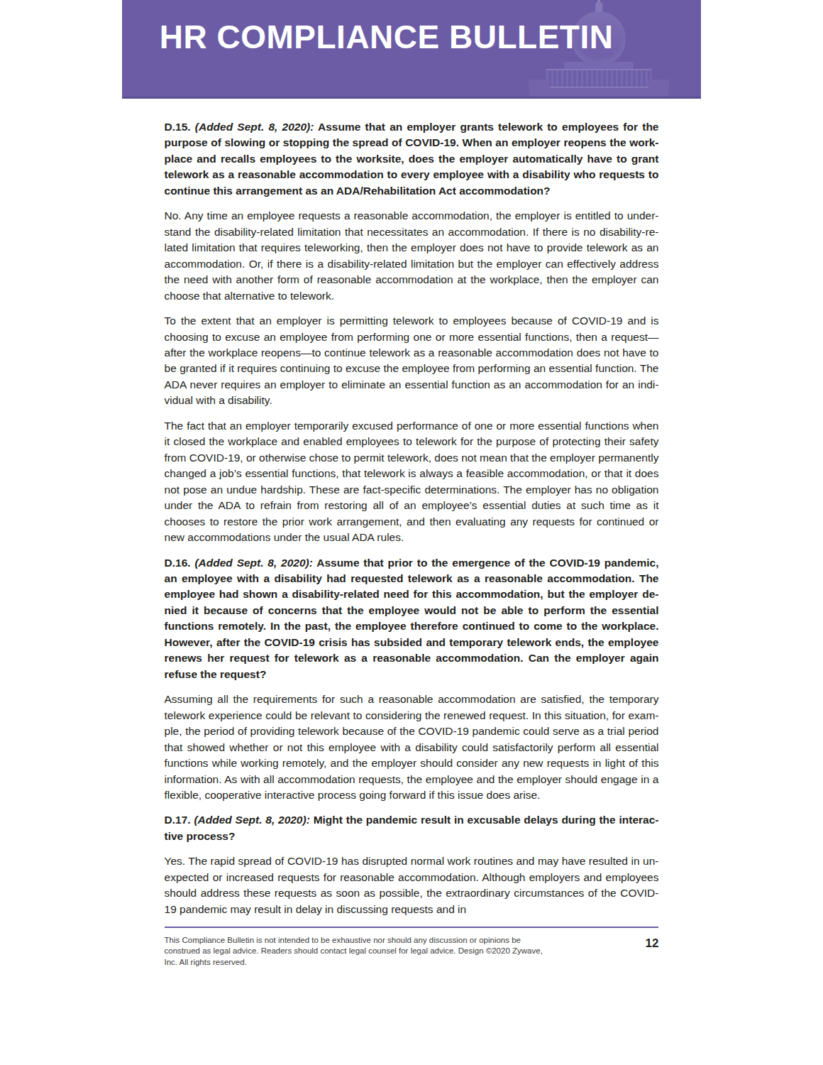HR Compliance Bulletin
D.15. (Added Sept. 8, 2020): Assume that an employer grants telework to employees for the purpose of slowing or stopping the spread of COVID-19. When an employer reopens the workplace and recalls employees to the worksite, does the employer automatically have to grant telework as a reasonable accommodation to every employee with a disability who requests to continue this arrangement as an ADA/Rehabilitation Act accommodation?
No. Any time an employee requests a reasonable accommodation, the employer is entitled to understand the disability-related limitation that necessitates an accommodation. If there is no disability-related limitation that requires teleworking, then the employer does not have to provide telework as an accommodation. Or, if there is a disability-related limitation but the employer can effectively address the need with another form of reasonable accommodation at the workplace, then the employer can choose that alternative to telework.
To the extent that an employer is permitting telework to employees because of COVID-19 and is choosing to excuse an employee from performing one or more essential functions, then a request—after the workplace reopens—to continue telework as a reasonable accommodation does not have to be granted if it requires continuing to excuse the employee from performing an essential function. The ADA never requires an employer to eliminate an essential function as an accommodation for an individual with a disability.
The fact that an employer temporarily excused performance of one or more essential functions when it closed the workplace and enabled employees to telework for the purpose of protecting their safety from COVID-19, or otherwise chose to permit telework, does not mean that the employer permanently changed a job’s essential functions, that telework is always a feasible accommodation, or that it does not pose an undue hardship. These are fact-specific determinations. The employer has no obligation under the ADA to refrain from restoring all of an employee’s essential duties at such time as it chooses to restore the prior work arrangement, and then evaluating any requests for continued or new accommodations under the usual ADA rules.
D.16. (Added Sept. 8, 2020): Assume that prior to the emergence of the COVID-19 pandemic, an employee with a disability had requested telework as a reasonable accommodation. The employee had shown a disability-related need for this accommodation, but the employer denied it because of concerns that the employee would not be able to perform the essential functions remotely. In the past, the employee therefore continued to come to the workplace. However, after the COVID-19 crisis has subsided and temporary telework ends, the employee renews her request for telework as a reasonable accommodation. Can the employer again refuse the request?
Assuming all the requirements for such a reasonable accommodation are satisfied, the temporary telework experience could be relevant to considering the renewed request. In this situation, for example, the period of providing telework because of the COVID-19 pandemic could serve as a trial period that showed whether or not this employee with a disability could satisfactorily perform all essential functions while working remotely, and the employer should consider any new requests in light of this information. As with all accommodation requests, the employee and the employer should engage in a flexible, cooperative interactive process going forward if this issue does arise.
D.17. (Added Sept. 8, 2020): Might the pandemic result in excusable delays during the interactive process?
Yes. The rapid spread of COVID-19 has disrupted normal work routines and may have resulted in unexpected or increased requests for reasonable accommodation. Although employers and employees should address these requests as soon as possible, the extraordinary circumstances of the COVID-19 pandemic may result in delay in discussing requests and in
This Compliance Bulletin is not intended to be exhaustive nor should any discussion or opinions be construed as legal advice. Readers should contact legal counsel for legal advice. Design ©2020 Zywave, Inc. All rights reserved.
12